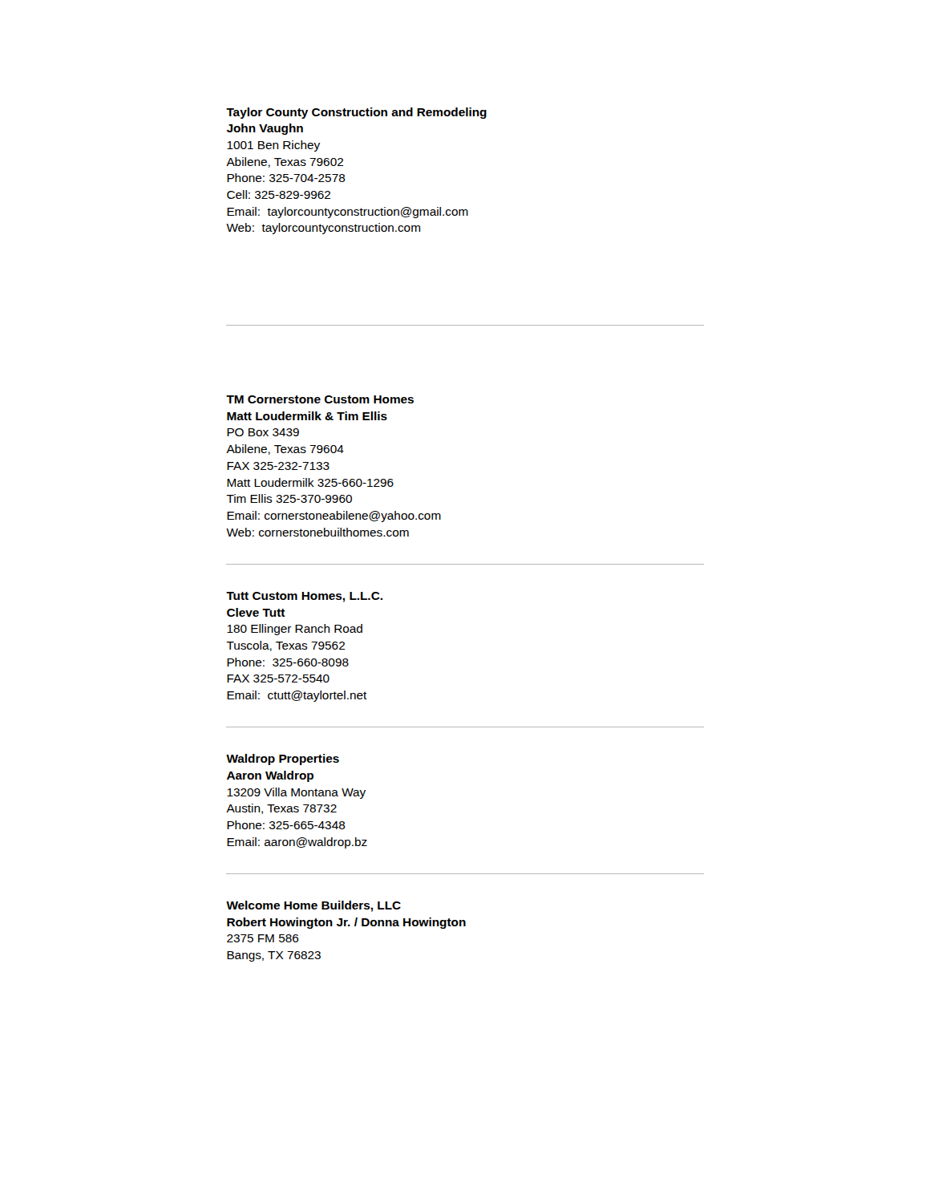Taylor County Construction and Remodeling
John Vaughn
1001 Ben Richey
Abilene, Texas 79602
Phone: 325-704-2578
Cell: 325-829-9962
Email: taylorcountyconstruction@gmail.com
Web: taylorcountyconstruction.com
TM Cornerstone Custom Homes
Matt Loudermilk & Tim Ellis
PO Box 3439
Abilene, Texas 79604
FAX 325-232-7133
Matt Loudermilk 325-660-1296
Tim Ellis 325-370-9960
Email: cornerstoneabilene@yahoo.com
Web: cornerstonebuilthomes.com
Tutt Custom Homes, L.L.C.
Cleve Tutt
180 Ellinger Ranch Road
Tuscola, Texas 79562
Phone: 325-660-8098
FAX 325-572-5540
Email: ctutt@taylortel.net
Waldrop Properties
Aaron Waldrop
13209 Villa Montana Way
Austin, Texas 78732
Phone: 325-665-4348
Email: aaron@waldrop.bz
Welcome Home Builders, LLC
Robert Howington Jr. / Donna Howington
2375 FM 586
Bangs, TX 76823